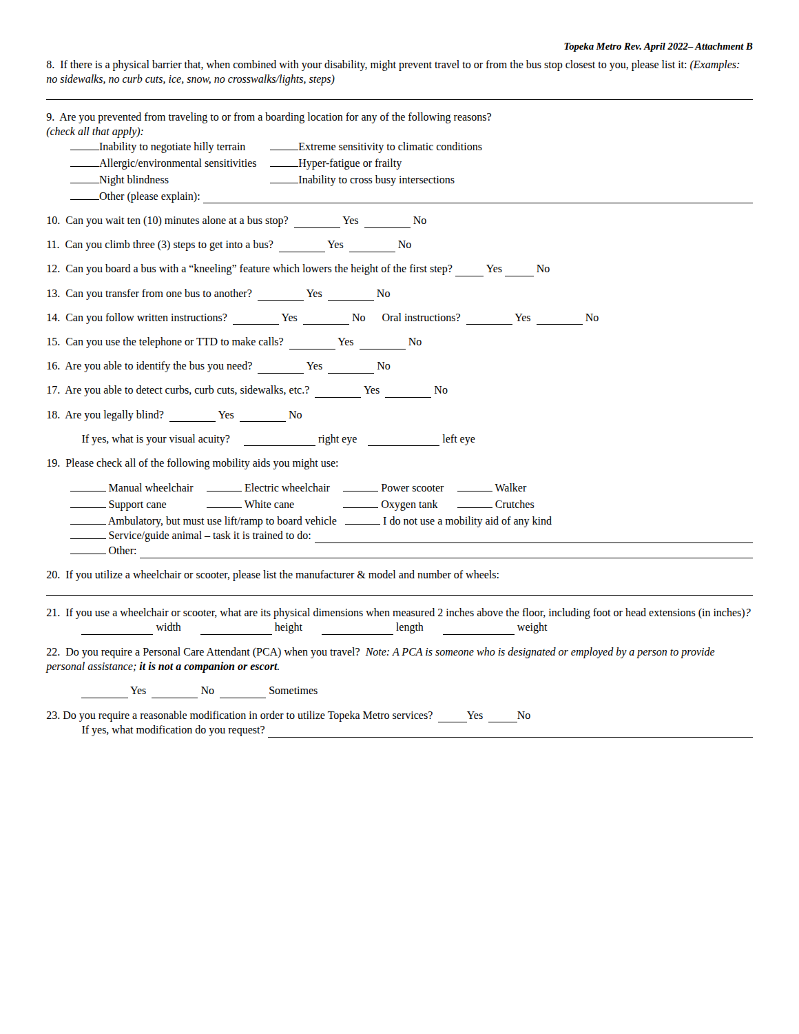Topeka Metro Rev. April 2022– Attachment B
8. If there is a physical barrier that, when combined with your disability, might prevent travel to or from the bus stop closest to you, please list it: (Examples: no sidewalks, no curb cuts, ice, snow, no crosswalks/lights, steps)
9. Are you prevented from traveling to or from a boarding location for any of the following reasons?
(check all that apply):
| Inability to negotiate hilly terrain | Extreme sensitivity to climatic conditions |
| Allergic/environmental sensitivities | Hyper-fatigue or frailty |
| Night blindness | Inability to cross busy intersections |
Other (please explain):
10. Can you wait ten (10) minutes alone at a bus stop? Yes No
11. Can you climb three (3) steps to get into a bus? Yes No
12. Can you board a bus with a “kneeling” feature which lowers the height of the first step? Yes No
13. Can you transfer from one bus to another? Yes No
14. Can you follow written instructions? Yes No Oral instructions? Yes No
15. Can you use the telephone or TTD to make calls? Yes No
16. Are you able to identify the bus you need? Yes No
17. Are you able to detect curbs, curb cuts, sidewalks, etc.? Yes No
18. Are you legally blind? Yes No
If yes, what is your visual acuity? right eye left eye
19. Please check all of the following mobility aids you might use:
| Manual wheelchair | Electric wheelchair | Power scooter | Walker |
| Support cane | White cane | Oxygen tank | Crutches |
Ambulatory, but must use lift/ramp to board vehicle I do not use a mobility aid of any kind
Service/guide animal – task it is trained to do:
Other:
20. If you utilize a wheelchair or scooter, please list the manufacturer & model and number of wheels:
21. If you use a wheelchair or scooter, what are its physical dimensions when measured 2 inches above the floor, including foot or head extensions (in inches)?
width height length weight
22. Do you require a Personal Care Attendant (PCA) when you travel? Note: A PCA is someone who is designated or employed by a person to provide personal assistance; it is not a companion or escort.
Yes No Sometimes
23. Do you require a reasonable modification in order to utilize Topeka Metro services? Yes No
If yes, what modification do you request?